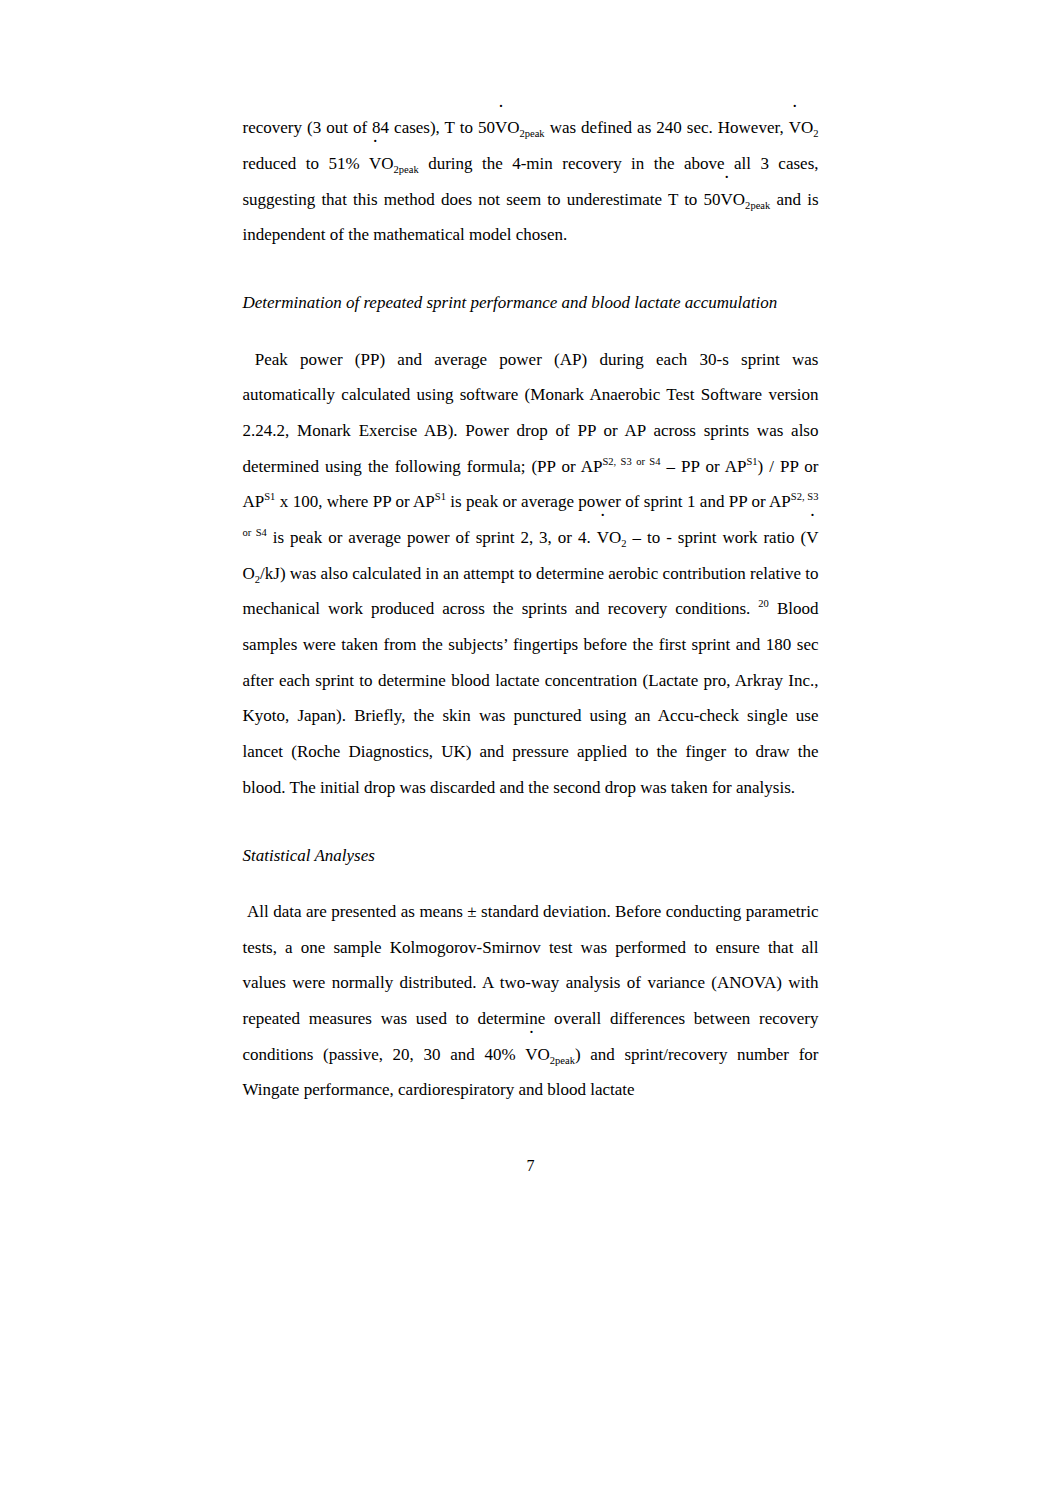recovery (3 out of 84 cases), T to 50VO2peak was defined as 240 sec. However, VO2 reduced to 51% VO2peak during the 4-min recovery in the above all 3 cases, suggesting that this method does not seem to underestimate T to 50VO2peak and is independent of the mathematical model chosen.
Determination of repeated sprint performance and blood lactate accumulation
Peak power (PP) and average power (AP) during each 30-s sprint was automatically calculated using software (Monark Anaerobic Test Software version 2.24.2, Monark Exercise AB). Power drop of PP or AP across sprints was also determined using the following formula; (PP or APS2, S3 or S4 – PP or APS1) / PP or APS1 x 100, where PP or APS1 is peak or average power of sprint 1 and PP or APS2, S3 or S4 is peak or average power of sprint 2, 3, or 4. VO2 – to - sprint work ratio (VO2/kJ) was also calculated in an attempt to determine aerobic contribution relative to mechanical work produced across the sprints and recovery conditions. 20 Blood samples were taken from the subjects’ fingertips before the first sprint and 180 sec after each sprint to determine blood lactate concentration (Lactate pro, Arkray Inc., Kyoto, Japan). Briefly, the skin was punctured using an Accu-check single use lancet (Roche Diagnostics, UK) and pressure applied to the finger to draw the blood. The initial drop was discarded and the second drop was taken for analysis.
Statistical Analyses
All data are presented as means ± standard deviation. Before conducting parametric tests, a one sample Kolmogorov-Smirnov test was performed to ensure that all values were normally distributed. A two-way analysis of variance (ANOVA) with repeated measures was used to determine overall differences between recovery conditions (passive, 20, 30 and 40% VO2peak) and sprint/recovery number for Wingate performance, cardiorespiratory and blood lactate
7